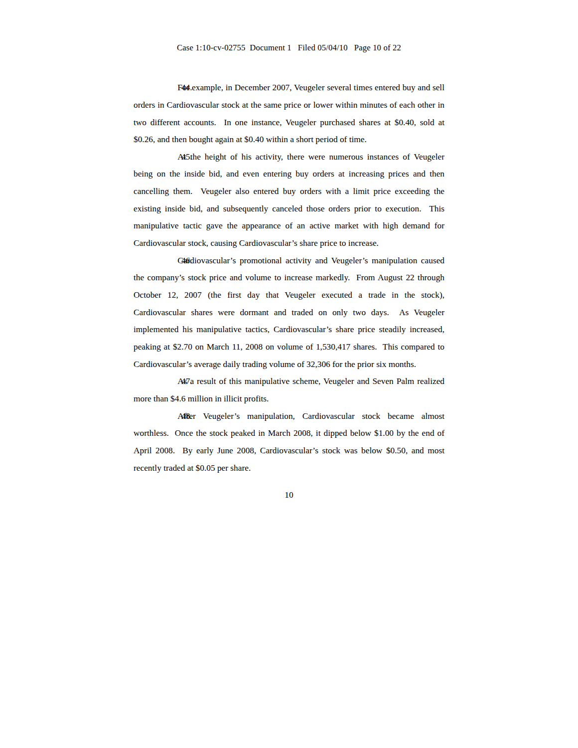Case 1:10-cv-02755 Document 1 Filed 05/04/10 Page 10 of 22
44. For example, in December 2007, Veugeler several times entered buy and sell orders in Cardiovascular stock at the same price or lower within minutes of each other in two different accounts. In one instance, Veugeler purchased shares at $0.40, sold at $0.26, and then bought again at $0.40 within a short period of time.
45. At the height of his activity, there were numerous instances of Veugeler being on the inside bid, and even entering buy orders at increasing prices and then cancelling them. Veugeler also entered buy orders with a limit price exceeding the existing inside bid, and subsequently canceled those orders prior to execution. This manipulative tactic gave the appearance of an active market with high demand for Cardiovascular stock, causing Cardiovascular’s share price to increase.
46. Cardiovascular’s promotional activity and Veugeler’s manipulation caused the company’s stock price and volume to increase markedly. From August 22 through October 12, 2007 (the first day that Veugeler executed a trade in the stock), Cardiovascular shares were dormant and traded on only two days. As Veugeler implemented his manipulative tactics, Cardiovascular’s share price steadily increased, peaking at $2.70 on March 11, 2008 on volume of 1,530,417 shares. This compared to Cardiovascular’s average daily trading volume of 32,306 for the prior six months.
47. As a result of this manipulative scheme, Veugeler and Seven Palm realized more than $4.6 million in illicit profits.
48. After Veugeler’s manipulation, Cardiovascular stock became almost worthless. Once the stock peaked in March 2008, it dipped below $1.00 by the end of April 2008. By early June 2008, Cardiovascular’s stock was below $0.50, and most recently traded at $0.05 per share.
10